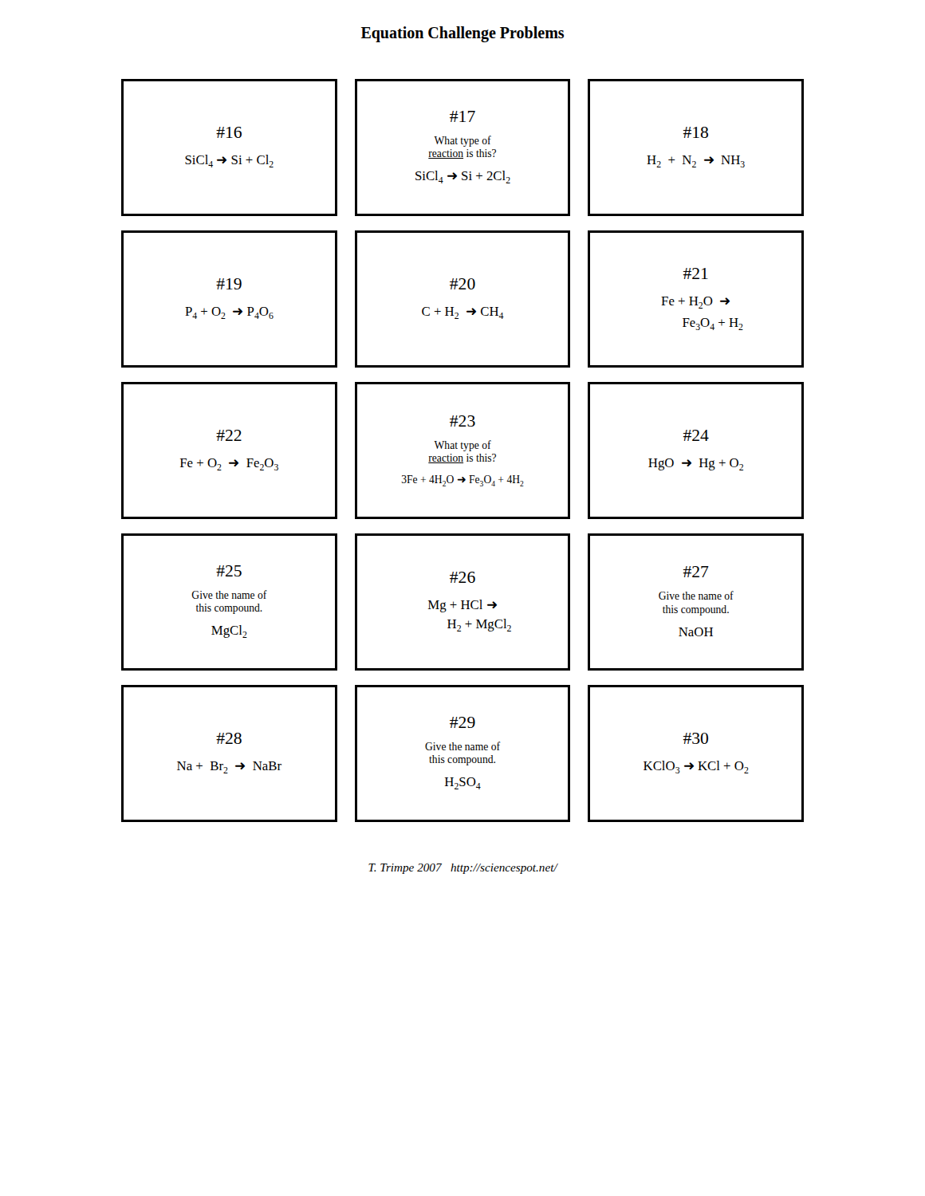Equation Challenge Problems
| #16 SiCl 4 ➜ Si + Cl 2 | #17 What type of reaction is this? SiCl 4 ➜ Si + 2Cl 2 | #18 H 2 + N 2 ➜ NH 3 |
| #19 P 4 + O 2 ➜ P 4 O 6 | #20 C + H 2 ➜ CH 4 | #21 Fe + H 2 O ➜ Fe 3 O 4 + H 2 |
| #22 Fe + O 2 ➜ Fe 2 O 3 | #23 What type of reaction is this? 3Fe + 4H 2 O ➜ Fe 3 O 4 + 4H 2 | #24 HgO ➜ Hg + O 2 |
| #25 Give the name of this compound. MgCl 2 | #26 Mg + HCl ➜ H 2 + MgCl 2 | #27 Give the name of this compound. NaOH |
| #28 Na + Br 2 ➜ NaBr | #29 Give the name of this compound. H 2 SO 4 | #30 KClO 3 ➜ KCl + O 2 |
T. Trimpe 2007 http://sciencespot.net/